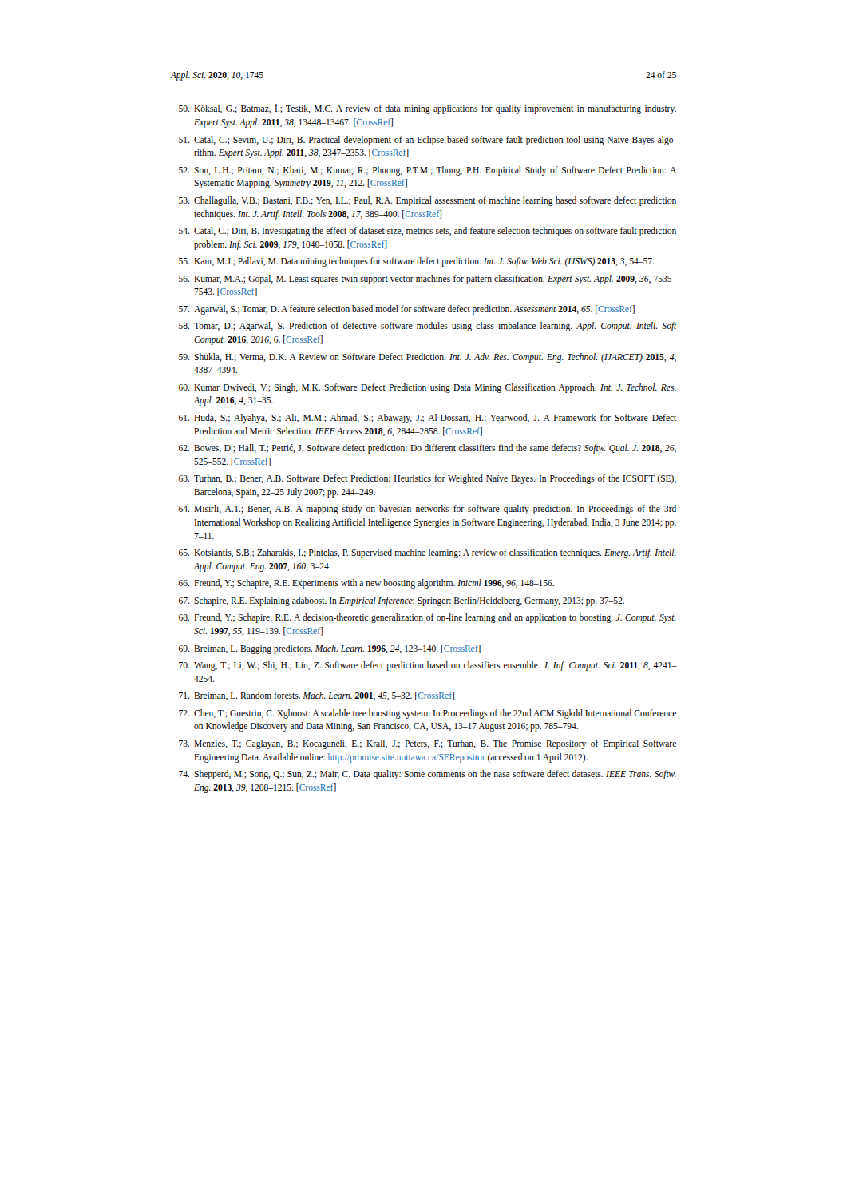Appl. Sci. 2020, 10, 1745
24 of 25
50. Köksal, G.; Batmaz, İ.; Testik, M.C. A review of data mining applications for quality improvement in manufacturing industry. Expert Syst. Appl. 2011, 38, 13448–13467. [CrossRef]
51. Catal, C.; Sevim, U.; Diri, B. Practical development of an Eclipse-based software fault prediction tool using Naive Bayes algorithm. Expert Syst. Appl. 2011, 38, 2347–2353. [CrossRef]
52. Son, L.H.; Pritam, N.; Khari, M.; Kumar, R.; Phuong, P.T.M.; Thong, P.H. Empirical Study of Software Defect Prediction: A Systematic Mapping. Symmetry 2019, 11, 212. [CrossRef]
53. Challagulla, V.B.; Bastani, F.B.; Yen, I.L.; Paul, R.A. Empirical assessment of machine learning based software defect prediction techniques. Int. J. Artif. Intell. Tools 2008, 17, 389–400. [CrossRef]
54. Catal, C.; Diri, B. Investigating the effect of dataset size, metrics sets, and feature selection techniques on software fault prediction problem. Inf. Sci. 2009, 179, 1040–1058. [CrossRef]
55. Kaur, M.J.; Pallavi, M. Data mining techniques for software defect prediction. Int. J. Softw. Web Sci. (IJSWS) 2013, 3, 54–57.
56. Kumar, M.A.; Gopal, M. Least squares twin support vector machines for pattern classification. Expert Syst. Appl. 2009, 36, 7535–7543. [CrossRef]
57. Agarwal, S.; Tomar, D. A feature selection based model for software defect prediction. Assessment 2014, 65. [CrossRef]
58. Tomar, D.; Agarwal, S. Prediction of defective software modules using class imbalance learning. Appl. Comput. Intell. Soft Comput. 2016, 2016, 6. [CrossRef]
59. Shukla, H.; Verma, D.K. A Review on Software Defect Prediction. Int. J. Adv. Res. Comput. Eng. Technol. (IJARCET) 2015, 4, 4387–4394.
60. Kumar Dwivedi, V.; Singh, M.K. Software Defect Prediction using Data Mining Classification Approach. Int. J. Technol. Res. Appl. 2016, 4, 31–35.
61. Huda, S.; Alyahya, S.; Ali, M.M.; Ahmad, S.; Abawajy, J.; Al-Dossari, H.; Yearwood, J. A Framework for Software Defect Prediction and Metric Selection. IEEE Access 2018, 6, 2844–2858. [CrossRef]
62. Bowes, D.; Hall, T.; Petrić, J. Software defect prediction: Do different classifiers find the same defects? Softw. Qual. J. 2018, 26, 525–552. [CrossRef]
63. Turhan, B.; Bener, A.B. Software Defect Prediction: Heuristics for Weighted Naïve Bayes. In Proceedings of the ICSOFT (SE), Barcelona, Spain, 22–25 July 2007; pp. 244–249.
64. Misirli, A.T.; Bener, A.B. A mapping study on bayesian networks for software quality prediction. In Proceedings of the 3rd International Workshop on Realizing Artificial Intelligence Synergies in Software Engineering, Hyderabad, India, 3 June 2014; pp. 7–11.
65. Kotsiantis, S.B.; Zaharakis, I.; Pintelas, P. Supervised machine learning: A review of classification techniques. Emerg. Artif. Intell. Appl. Comput. Eng. 2007, 160, 3–24.
66. Freund, Y.; Schapire, R.E. Experiments with a new boosting algorithm. Inicml 1996, 96, 148–156.
67. Schapire, R.E. Explaining adaboost. In Empirical Inference; Springer: Berlin/Heidelberg, Germany, 2013; pp. 37–52.
68. Freund, Y.; Schapire, R.E. A decision-theoretic generalization of on-line learning and an application to boosting. J. Comput. Syst. Sci. 1997, 55, 119–139. [CrossRef]
69. Breiman, L. Bagging predictors. Mach. Learn. 1996, 24, 123–140. [CrossRef]
70. Wang, T.; Li, W.; Shi, H.; Liu, Z. Software defect prediction based on classifiers ensemble. J. Inf. Comput. Sci. 2011, 8, 4241–4254.
71. Breiman, L. Random forests. Mach. Learn. 2001, 45, 5–32. [CrossRef]
72. Chen, T.; Guestrin, C. Xgboost: A scalable tree boosting system. In Proceedings of the 22nd ACM Sigkdd International Conference on Knowledge Discovery and Data Mining, San Francisco, CA, USA, 13–17 August 2016; pp. 785–794.
73. Menzies, T.; Caglayan, B.; Kocaguneli, E.; Krall, J.; Peters, F.; Turhan, B. The Promise Repository of Empirical Software Engineering Data. Available online: http://promise.site.uottawa.ca/SERepositor (accessed on 1 April 2012).
74. Shepperd, M.; Song, Q.; Sun, Z.; Mair, C. Data quality: Some comments on the nasa software defect datasets. IEEE Trans. Softw. Eng. 2013, 39, 1208–1215. [CrossRef]